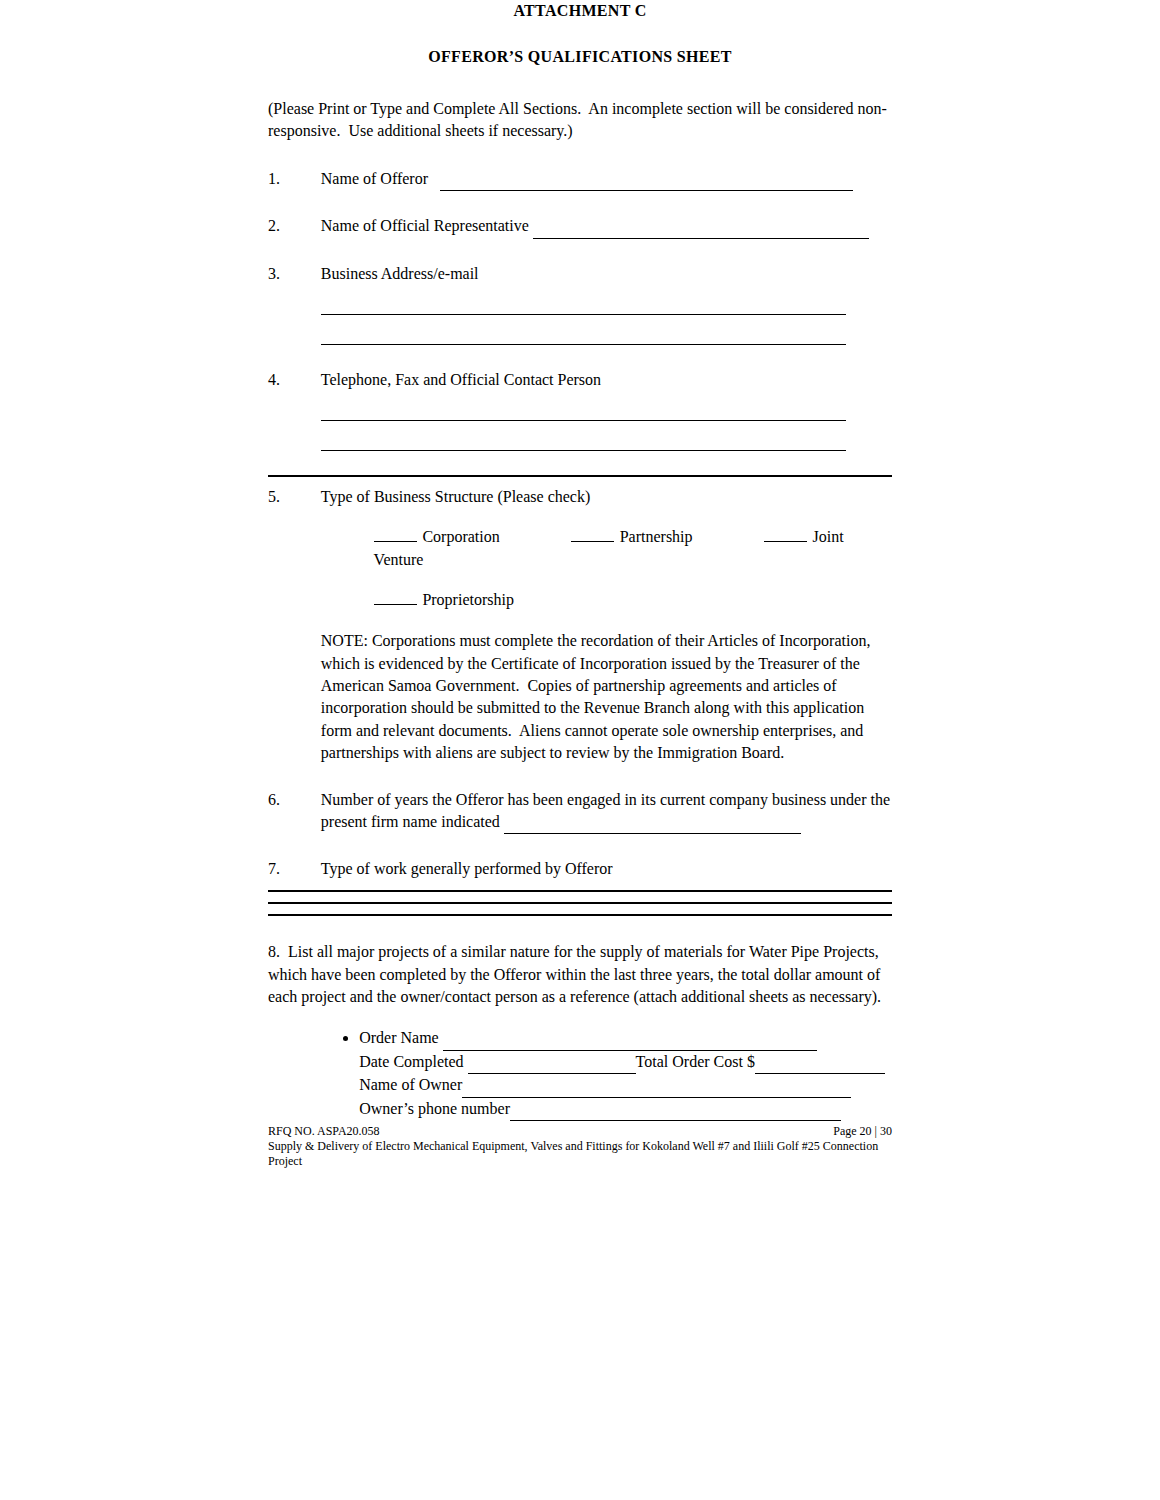ATTACHMENT C
OFFEROR’S QUALIFICATIONS SHEET
(Please Print or Type and Complete All Sections. An incomplete section will be considered non-responsive. Use additional sheets if necessary.)
1.
Name of Offeror
2.
Name of Official Representative
3.
Business Address/e-mail
4.
Telephone, Fax and Official Contact Person
5.
Type of Business Structure (Please check)
Corporation Partnership Joint Venture
Proprietorship
NOTE: Corporations must complete the recordation of their Articles of Incorporation, which is evidenced by the Certificate of Incorporation issued by the Treasurer of the American Samoa Government. Copies of partnership agreements and articles of incorporation should be submitted to the Revenue Branch along with this application form and relevant documents. Aliens cannot operate sole ownership enterprises, and partnerships with aliens are subject to review by the Immigration Board.
6.
Number of years the Offeror has been engaged in its current company business under the present firm name indicated
7.
Type of work generally performed by Offeror
8. List all major projects of a similar nature for the supply of materials for Water Pipe Projects, which have been completed by the Offeror within the last three years, the total dollar amount of each project and the owner/contact person as a reference (attach additional sheets as necessary).
Order Name Date Completed Total Order Cost $ Name of Owner Owner’s phone number
RFQ NO. ASPA20.058
Page 20 | 30
Supply & Delivery of Electro Mechanical Equipment, Valves and Fittings for Kokoland Well #7 and Iliili Golf #25 Connection Project